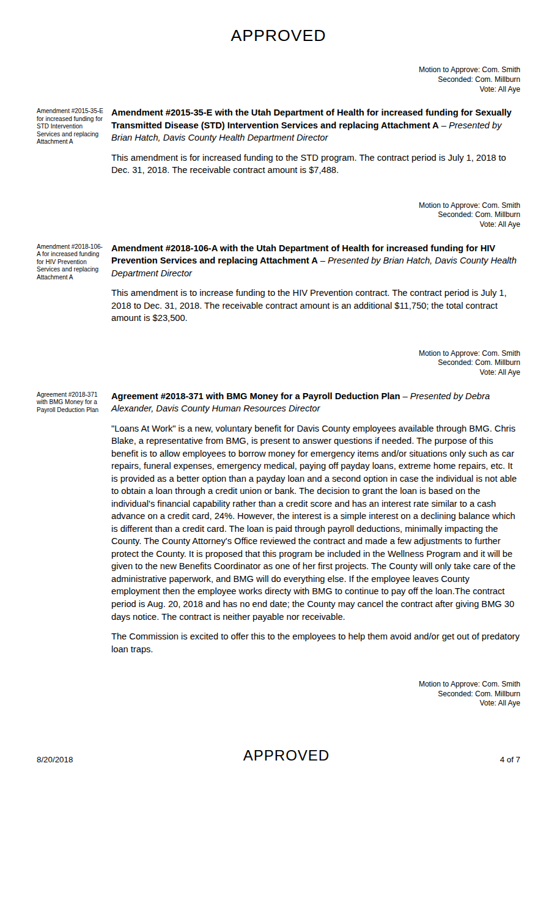APPROVED
Motion to Approve: Com. Smith
Seconded: Com. Millburn
Vote: All Aye
Amendment #2015-35-E for increased funding for STD Intervention Services and replacing Attachment A
Amendment #2015-35-E with the Utah Department of Health for increased funding for Sexually Transmitted Disease (STD) Intervention Services and replacing Attachment A – Presented by Brian Hatch, Davis County Health Department Director
This amendment is for increased funding to the STD program. The contract period is July 1, 2018 to Dec. 31, 2018. The receivable contract amount is $7,488.
Motion to Approve: Com. Smith
Seconded: Com. Millburn
Vote: All Aye
Amendment #2018-106-A for increased funding for HIV Prevention Services and replacing Attachment A
Amendment #2018-106-A with the Utah Department of Health for increased funding for HIV Prevention Services and replacing Attachment A – Presented by Brian Hatch, Davis County Health Department Director
This amendment is to increase funding to the HIV Prevention contract. The contract period is July 1, 2018 to Dec. 31, 2018. The receivable contract amount is an additional $11,750; the total contract amount is $23,500.
Motion to Approve: Com. Smith
Seconded: Com. Millburn
Vote: All Aye
Agreement #2018-371 with BMG Money for a Payroll Deduction Plan
Agreement #2018-371 with BMG Money for a Payroll Deduction Plan – Presented by Debra Alexander, Davis County Human Resources Director
"Loans At Work" is a new, voluntary benefit for Davis County employees available through BMG. Chris Blake, a representative from BMG, is present to answer questions if needed. The purpose of this benefit is to allow employees to borrow money for emergency items and/or situations only such as car repairs, funeral expenses, emergency medical, paying off payday loans, extreme home repairs, etc. It is provided as a better option than a payday loan and a second option in case the individual is not able to obtain a loan through a credit union or bank. The decision to grant the loan is based on the individual's financial capability rather than a credit score and has an interest rate similar to a cash advance on a credit card, 24%. However, the interest is a simple interest on a declining balance which is different than a credit card. The loan is paid through payroll deductions, minimally impacting the County. The County Attorney's Office reviewed the contract and made a few adjustments to further protect the County. It is proposed that this program be included in the Wellness Program and it will be given to the new Benefits Coordinator as one of her first projects. The County will only take care of the administrative paperwork, and BMG will do everything else. If the employee leaves County employment then the employee works directy with BMG to continue to pay off the loan.The contract period is Aug. 20, 2018 and has no end date; the County may cancel the contract after giving BMG 30 days notice. The contract is neither payable nor receivable.
The Commission is excited to offer this to the employees to help them avoid and/or get out of predatory loan traps.
Motion to Approve: Com. Smith
Seconded: Com. Millburn
Vote: All Aye
8/20/2018
APPROVED
4 of 7